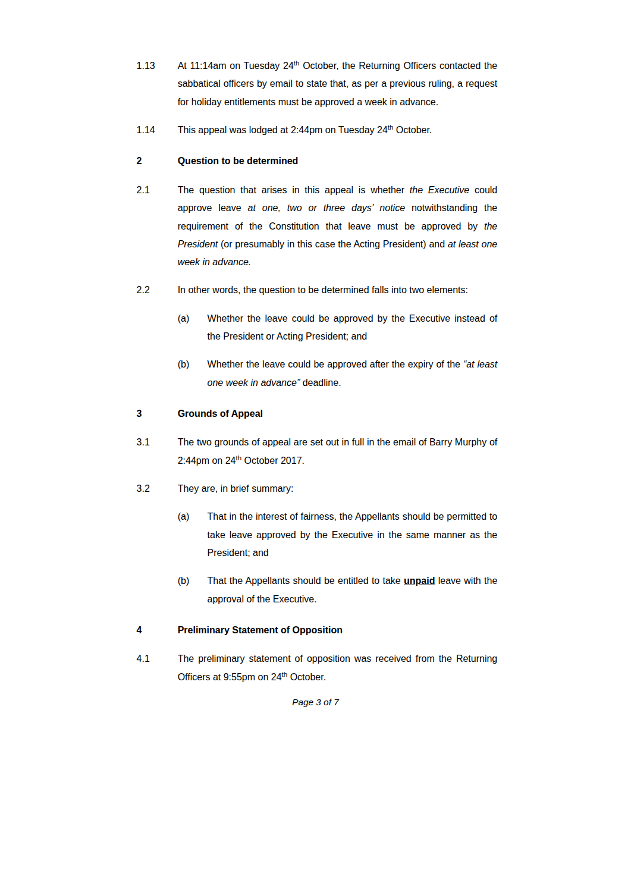1.13
At 11:14am on Tuesday 24th October, the Returning Officers contacted the sabbatical officers by email to state that, as per a previous ruling, a request for holiday entitlements must be approved a week in advance.
1.14
This appeal was lodged at 2:44pm on Tuesday 24th October.
2
Question to be determined
2.1
The question that arises in this appeal is whether the Executive could approve leave at one, two or three days’ notice notwithstanding the requirement of the Constitution that leave must be approved by the President (or presumably in this case the Acting President) and at least one week in advance.
2.2
In other words, the question to be determined falls into two elements:
(a)
Whether the leave could be approved by the Executive instead of the President or Acting President; and
(b)
Whether the leave could be approved after the expiry of the “at least one week in advance” deadline.
3
Grounds of Appeal
3.1
The two grounds of appeal are set out in full in the email of Barry Murphy of 2:44pm on 24th October 2017.
3.2
They are, in brief summary:
(a)
That in the interest of fairness, the Appellants should be permitted to take leave approved by the Executive in the same manner as the President; and
(b)
That the Appellants should be entitled to take unpaid leave with the approval of the Executive.
4
Preliminary Statement of Opposition
4.1
The preliminary statement of opposition was received from the Returning Officers at 9:55pm on 24th October.
Page 3 of 7